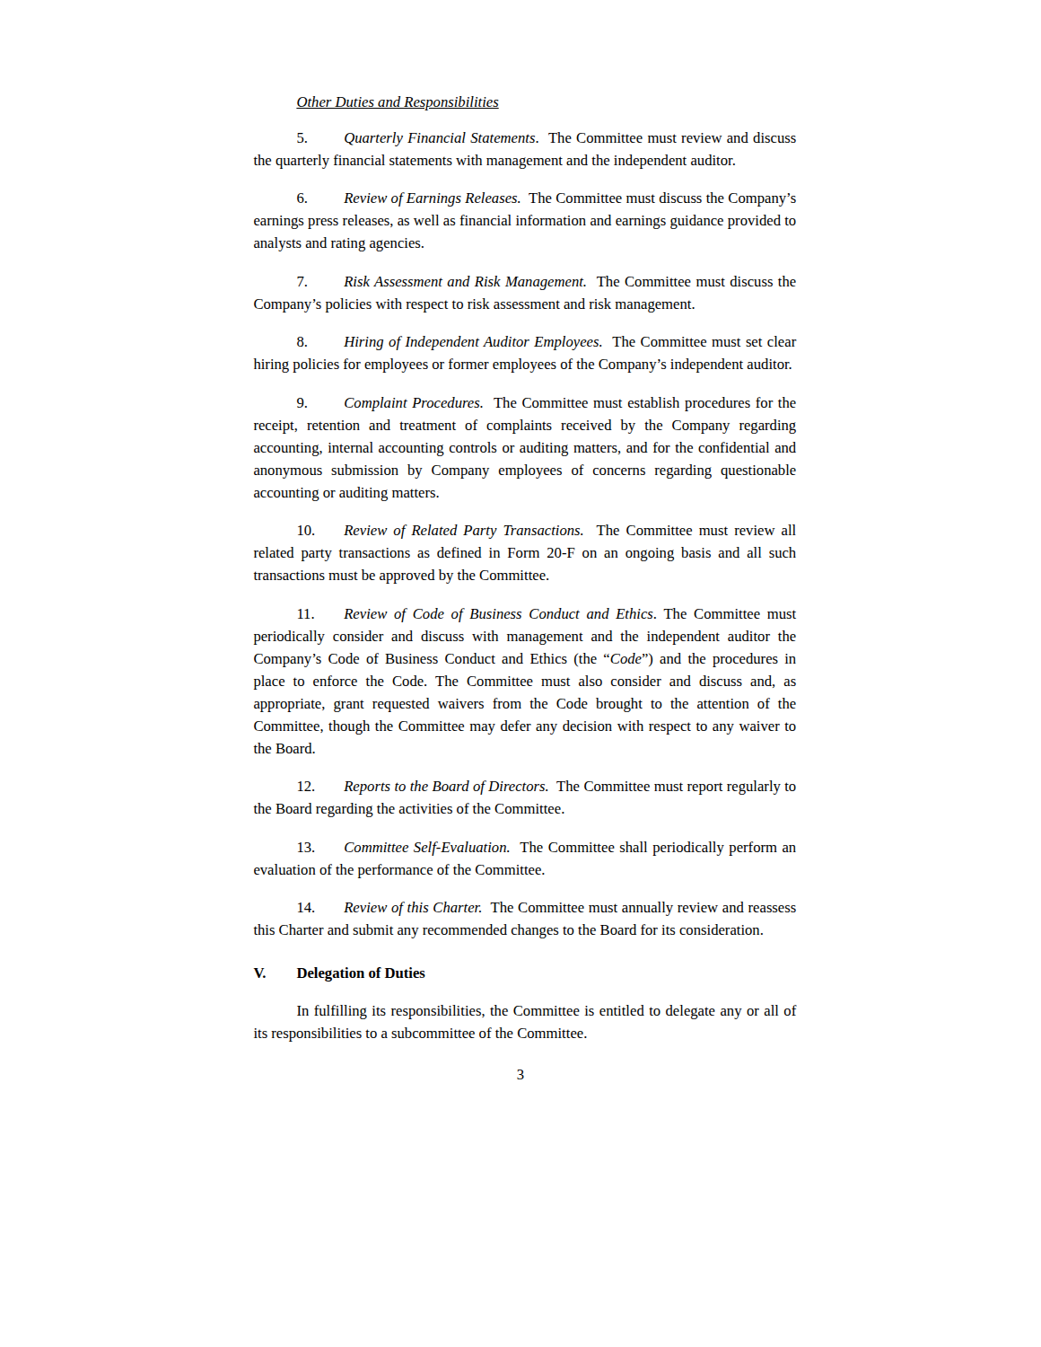Other Duties and Responsibilities
5. Quarterly Financial Statements. The Committee must review and discuss the quarterly financial statements with management and the independent auditor.
6. Review of Earnings Releases. The Committee must discuss the Company’s earnings press releases, as well as financial information and earnings guidance provided to analysts and rating agencies.
7. Risk Assessment and Risk Management. The Committee must discuss the Company’s policies with respect to risk assessment and risk management.
8. Hiring of Independent Auditor Employees. The Committee must set clear hiring policies for employees or former employees of the Company’s independent auditor.
9. Complaint Procedures. The Committee must establish procedures for the receipt, retention and treatment of complaints received by the Company regarding accounting, internal accounting controls or auditing matters, and for the confidential and anonymous submission by Company employees of concerns regarding questionable accounting or auditing matters.
10. Review of Related Party Transactions. The Committee must review all related party transactions as defined in Form 20-F on an ongoing basis and all such transactions must be approved by the Committee.
11. Review of Code of Business Conduct and Ethics. The Committee must periodically consider and discuss with management and the independent auditor the Company’s Code of Business Conduct and Ethics (the “Code”) and the procedures in place to enforce the Code. The Committee must also consider and discuss and, as appropriate, grant requested waivers from the Code brought to the attention of the Committee, though the Committee may defer any decision with respect to any waiver to the Board.
12. Reports to the Board of Directors. The Committee must report regularly to the Board regarding the activities of the Committee.
13. Committee Self-Evaluation. The Committee shall periodically perform an evaluation of the performance of the Committee.
14. Review of this Charter. The Committee must annually review and reassess this Charter and submit any recommended changes to the Board for its consideration.
V. Delegation of Duties
In fulfilling its responsibilities, the Committee is entitled to delegate any or all of its responsibilities to a subcommittee of the Committee.
3